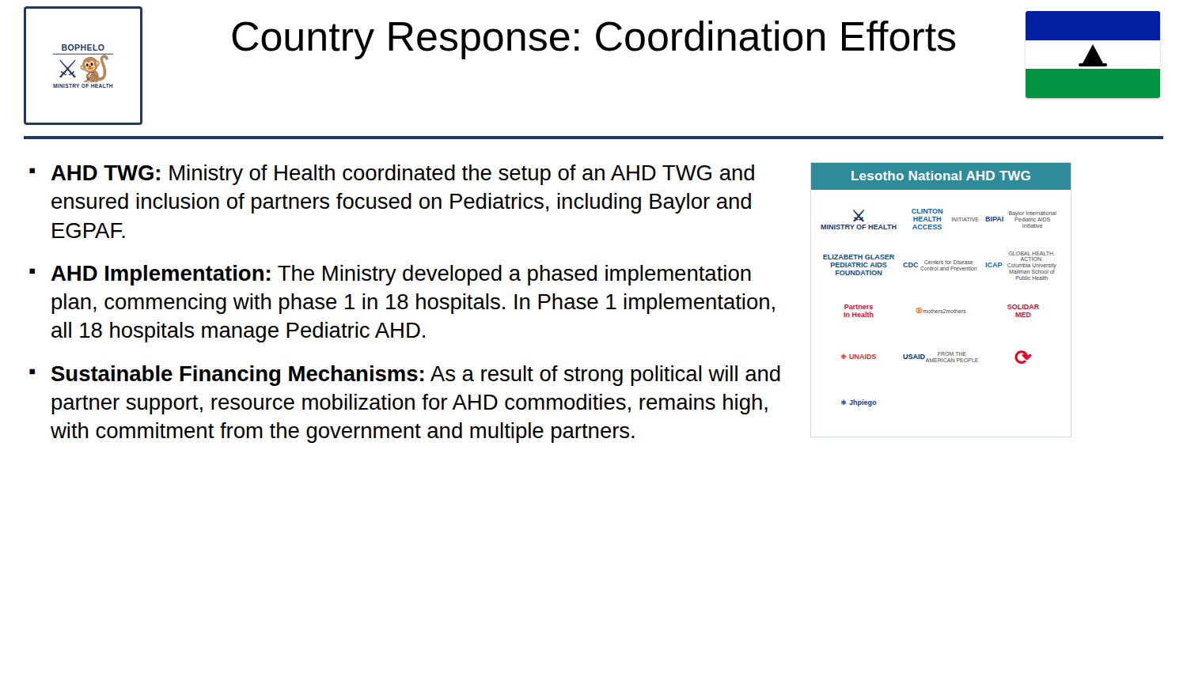BOPHELO
⚔🐒
MINISTRY OF HEALTH
Country Response: Coordination Efforts
AHD TWG: Ministry of Health coordinated the setup of an AHD TWG and ensured inclusion of partners focused on Pediatrics, including Baylor and EGPAF.
AHD Implementation: The Ministry developed a phased implementation plan, commencing with phase 1 in 18 hospitals. In Phase 1 implementation, all 18 hospitals manage Pediatric AHD.
Sustainable Financing Mechanisms: As a result of strong political will and partner support, resource mobilization for AHD commodities, remains high, with commitment from the government and multiple partners.
Lesotho National AHD TWG
⚔MINISTRY OF HEALTH
CLINTON
HEALTH ACCESS
INITIATIVE
BIPAI
Baylor International Pediatric AIDS Initiative
ELIZABETH GLASER
PEDIATRIC AIDS
FOUNDATION
CDC
Centers for Disease Control and Prevention
ICAP
GLOBAL HEALTH. ACTION.
Columbia University
Mailman School of Public Health
Partners
In Health
⦿
mothers2mothers
SOLIDAR
MED
⚛ UNAIDS
USAID
FROM THE AMERICAN PEOPLE
⟳
⚛ Jhpiego